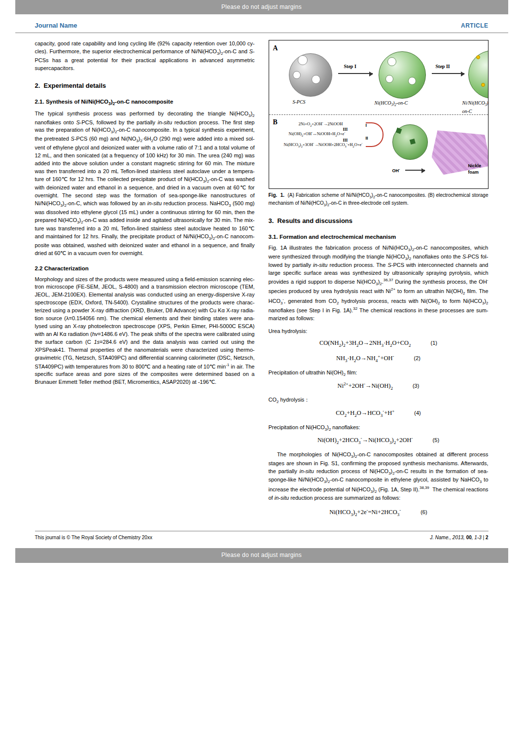Please do not adjust margins
Journal Name
ARTICLE
capacity, good rate capability and long cycling life (92% capacity retention over 10,000 cycles). Furthermore, the superior electrochemical performance of Ni/Ni(HCO3)2-on-C and S-PCSs has a great potential for their practical applications in advanced asymmetric supercapacitors.
2. Experimental details
2.1. Synthesis of Ni/Ni(HCO3)2-on-C nanocomposite
The typical synthesis process was performed by decorating the triangle Ni(HCO3)2 nanoflakes onto S-PCS, followed by the partially in-situ reduction process. The first step was the preparation of Ni(HCO3)2-on-C nanocomposite. In a typical synthesis experiment, the pretreated S-PCS (60 mg) and Ni(NO3)2·6H2O (290 mg) were added into a mixed solvent of ethylene glycol and deionized water with a volume ratio of 7:1 and a total volume of 12 mL, and then sonicated (at a frequency of 100 kHz) for 30 min. The urea (240 mg) was added into the above solution under a constant magnetic stirring for 60 min. The mixture was then transferred into a 20 mL Teflon-lined stainless steel autoclave under a temperature of 160℃ for 12 hrs. The collected precipitate product of Ni(HCO3)2-on-C was washed with deionized water and ethanol in a sequence, and dried in a vacuum oven at 60℃ for overnight. The second step was the formation of sea-sponge-like nanostructures of Ni/Ni(HCO3)2-on-C, which was followed by an in-situ reduction process. NaHCO3 (500 mg) was dissolved into ethylene glycol (15 mL) under a continuous stirring for 60 min, then the prepared Ni(HCO3)2-on-C was added inside and agitated ultrasonically for 30 min. The mixture was transferred into a 20 mL Teflon-lined stainless steel autoclave heated to 160℃ and maintained for 12 hrs. Finally, the precipitate product of Ni/Ni(HCO3)2-on-C nanocomposite was obtained, washed with deionized water and ethanol in a sequence, and finally dried at 60℃ in a vacuum oven for overnight.
2.2 Characterization
Morphology and sizes of the products were measured using a field-emission scanning electron microscope (FE-SEM, JEOL, S-4800) and a transmission electron microscope (TEM, JEOL, JEM-2100EX). Elemental analysis was conducted using an energy-dispersive X-ray spectroscope (EDX, Oxford, TN-5400). Crystalline structures of the products were characterized using a powder X-ray diffraction (XRD, Bruker, D8 Advance) with Cu Kα X-ray radiation source (λ=0.154056 nm). The chemical elements and their binding states were analysed using an X-ray photoelectron spectroscope (XPS, Perkin Elmer, PHI-5000C ESCA) with an Al Kα radiation (hv=1486.6 eV). The peak shifts of the spectra were calibrated using the surface carbon (C 1s=284.6 eV) and the data analysis was carried out using the XPSPeak41. Thermal properties of the nanomaterials were characterized using thermogravimetric (TG, Netzsch, STA409PC) and differential scanning calorimeter (DSC, Netzsch, STA409PC) with temperatures from 30 to 800℃ and a heating rate of 10℃ min-1 in air. The specific surface areas and pore sizes of the composites were determined based on a Brunauer Emmett Teller method (BET, Micromeritics, ASAP2020) at -196℃.
A
S-PCS
Step I
Ni(HCO3)2-on-C
Step II
Ni/Ni(HCO3)2-on-C
B
2Ni+O2+2OH-→2NiOOH
Ni(OH)2+OH-↔NiOOH+H2O+e-
Ni(HCO3)2+3OH-→NiOOH+2HCO3-+H2O+e-
III
III
I
II
Nickle
foam
e-
e-
e-
OH-
Fig. 1. (A) Fabrication scheme of Ni/Ni(HCO3)2-on-C nanocomposites. (B) electrochemical storage mechanism of Ni/Ni(HCO3)2-on-C in three-electrode cell system.
3. Results and discussions
3.1. Formation and electrochemical mechanism
Fig. 1A illustrates the fabrication process of Ni/Ni(HCO3)2-on-C nanocomposites, which were synthesized through modifying the triangle Ni(HCO3)2 nanoflakes onto the S-PCS followed by partially in-situ reduction process. The S-PCS with interconnected channels and large specific surface areas was synthesized by ultrasonically spraying pyrolysis, which provides a rigid support to disperse Ni(HCO3)2.36,37 During the synthesis process, the OH- species produced by urea hydrolysis react with Ni2+ to form an ultrathin Ni(OH)2 film. The HCO3-, generated from CO2 hydrolysis process, reacts with Ni(OH)2 to form Ni(HCO3)2 nanoflakes (see Step I in Fig. 1A).32 The chemical reactions in these processes are summarized as follows:
Urea hydrolysis:
CO(NH2)2+3H2O→2NH3·H2O+CO2 (1)
NH3·H2O→NH4++OH- (2)
Precipitation of ultrathin Ni(OH)2 film:
Ni2++2OH-→Ni(OH)2 (3)
CO2 hydrolysis：
CO2+H2O→HCO3-+H+ (4)
Precipitation of Ni(HCO3)2 nanoflakes:
Ni(OH)2+2HCO3-→Ni(HCO3)2+2OH- (5)
The morphologies of Ni(HCO3)2-on-C nanocomposites obtained at different process stages are shown in Fig. S1, confirming the proposed synthesis mechanisms. Afterwards, the partially in-situ reduction process of Ni(HCO3)2-on-C results in the formation of sea-sponge-like Ni/Ni(HCO3)2-on-C nanocomposite in ethylene glycol, assisted by NaHCO3 to increase the electrode potential of Ni(HCO3)2 (Fig. 1A, Step II).38,39 The chemical reactions of in-situ reduction process are summarized as follows:
Ni(HCO3)2+2e-=Ni+2HCO3- (6)
This journal is © The Royal Society of Chemistry 20xx
J. Name., 2013, 00, 1-3 | 2
Please do not adjust margins